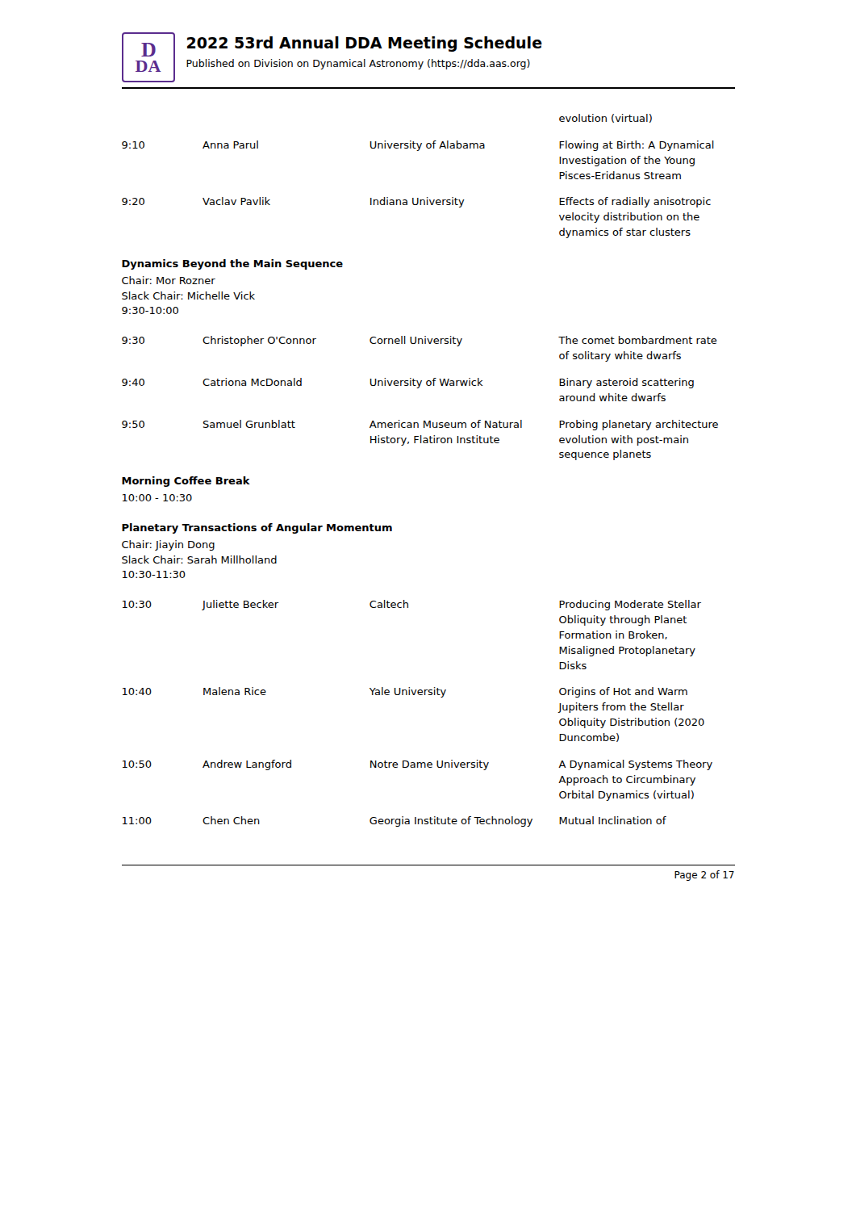DDA
2022 53rd Annual DDA Meeting Schedule
Published on Division on Dynamical Astronomy (https://dda.aas.org)
| | | | evolution (virtual) |
| 9:10 | Anna Parul | University of Alabama | Flowing at Birth: A Dynamical Investigation of the Young Pisces-Eridanus Stream |
| 9:20 | Vaclav Pavlik | Indiana University | Effects of radially anisotropic velocity distribution on the dynamics of star clusters |
Dynamics Beyond the Main Sequence
Chair: Mor Rozner
Slack Chair: Michelle Vick
9:30-10:00
| 9:30 | Christopher O'Connor | Cornell University | The comet bombardment rate of solitary white dwarfs |
| 9:40 | Catriona McDonald | University of Warwick | Binary asteroid scattering around white dwarfs |
| 9:50 | Samuel Grunblatt | American Museum of Natural History, Flatiron Institute | Probing planetary architecture evolution with post-main sequence planets |
Morning Coffee Break
10:00 - 10:30
Planetary Transactions of Angular Momentum
Chair: Jiayin Dong
Slack Chair: Sarah Millholland
10:30-11:30
| 10:30 | Juliette Becker | Caltech | Producing Moderate Stellar Obliquity through Planet Formation in Broken, Misaligned Protoplanetary Disks |
| 10:40 | Malena Rice | Yale University | Origins of Hot and Warm Jupiters from the Stellar Obliquity Distribution (2020 Duncombe) |
| 10:50 | Andrew Langford | Notre Dame University | A Dynamical Systems Theory Approach to Circumbinary Orbital Dynamics (virtual) |
| 11:00 | Chen Chen | Georgia Institute of Technology | Mutual Inclination of |
Page 2 of 17